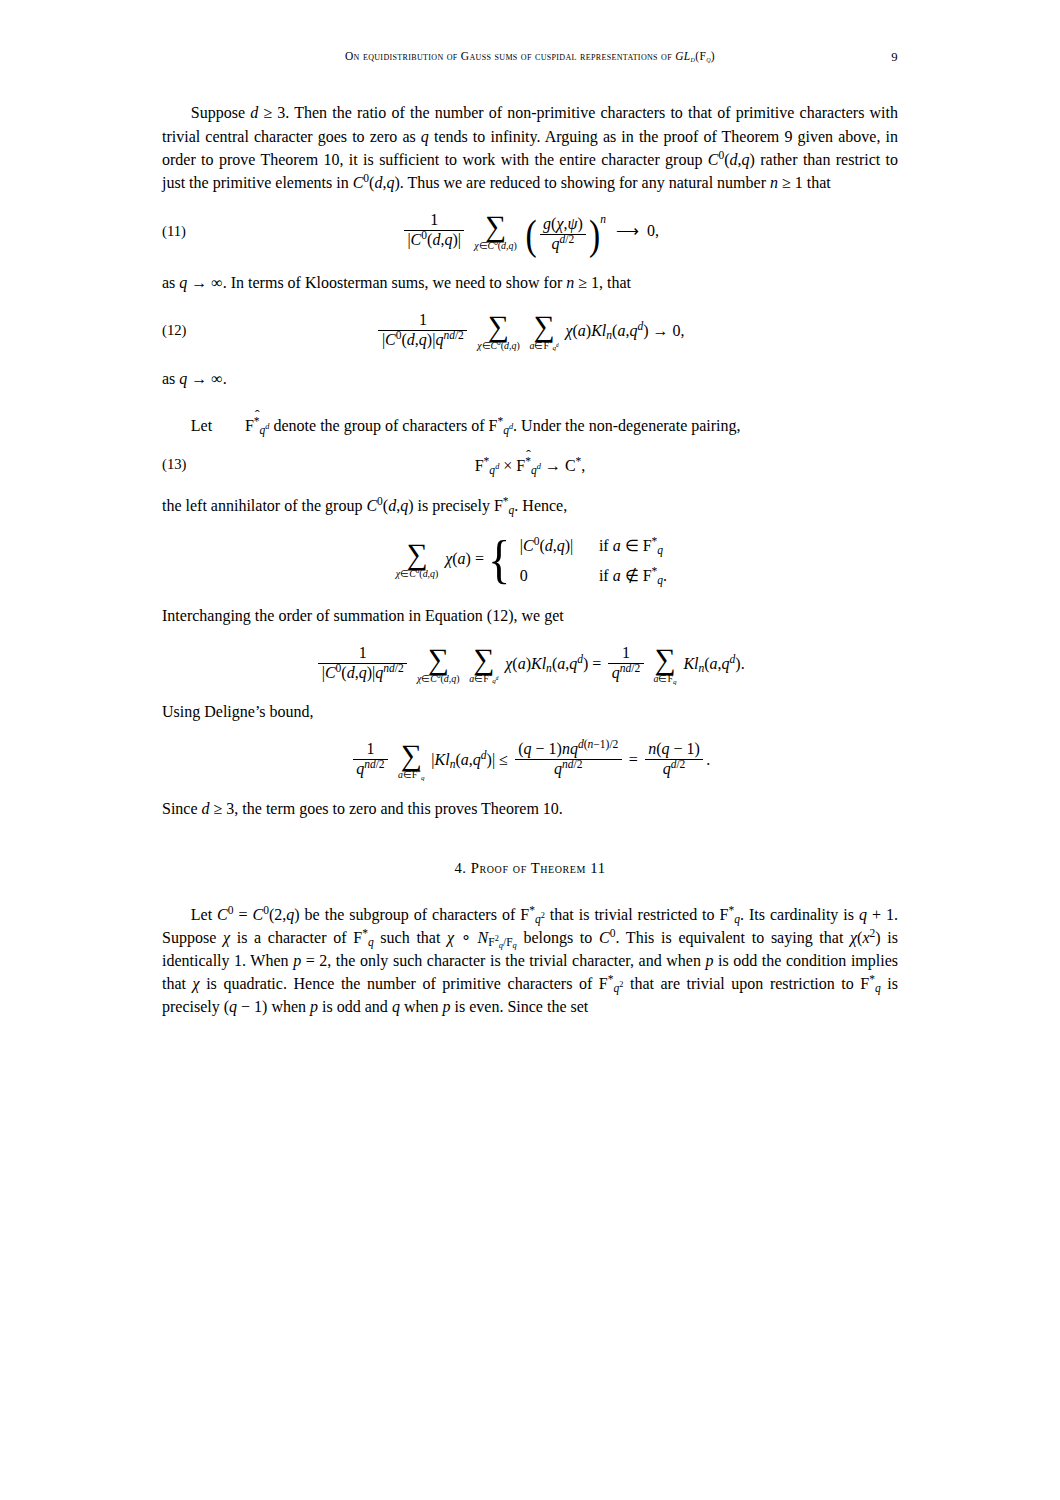On equidistribution of Gauss sums of cuspidal representations of GLd(Fq) 9
Suppose d ≥ 3. Then the ratio of the number of non-primitive characters to that of primitive characters with trivial central character goes to zero as q tends to infinity. Arguing as in the proof of Theorem 9 given above, in order to prove Theorem 10, it is sufficient to work with the entire character group C0(d,q) rather than restrict to just the primitive elements in C0(d,q). Thus we are reduced to showing for any natural number n ≥ 1 that
(11) 1|C0(d,q)| ∑χ∈C0(d,q) (g(χ,ψ) qd/2) n ⟶ 0,
as q → ∞. In terms of Kloosterman sums, we need to show for n ≥ 1, that
(12) 1|C0(d,q)|qnd/2 ∑χ∈C0(d,q) ∑a∈F*qd χ(a)Kln(a,qd) → 0,
as q → ∞.
Let ̂F*qd denote the group of characters of F*qd. Under the non-degenerate pairing,
(13) F*qd × ̂F*qd → C*,
the left annihilator of the group C0(d,q) is precisely F*q. Hence,
∑χ∈C0(d,q) χ(a) = { |C0(d,q)|if a ∈ F*q 0 if a ∉ F*q.
Interchanging the order of summation in Equation (12), we get
1|C0(d,q)|qnd/2 ∑χ∈C0(d,q) ∑a∈F*qd χ(a)Kln(a,qd) = 1 qnd/2 ∑a∈Fq Kln(a,qd).
Using Deligne’s bound,
1 qnd/2 ∑a∈F*q |Kln(a,qd)| ≤ (q − 1)nqd(n−1)/2 qnd/2 = n(q − 1) qd/2.
Since d ≥ 3, the term goes to zero and this proves Theorem 10.
4. Proof of Theorem 11
Let C0 = C0(2,q) be the subgroup of characters of F*q2 that is trivial restricted to F*q. Its cardinality is q + 1. Suppose χ is a character of F*q such that χ ∘ NF2q/Fq belongs to C0. This is equivalent to saying that χ(x2) is identically 1. When p = 2, the only such character is the trivial character, and when p is odd the condition implies that χ is quadratic. Hence the number of primitive characters of F*q2 that are trivial upon restriction to F*q is precisely (q − 1) when p is odd and q when p is even. Since the set